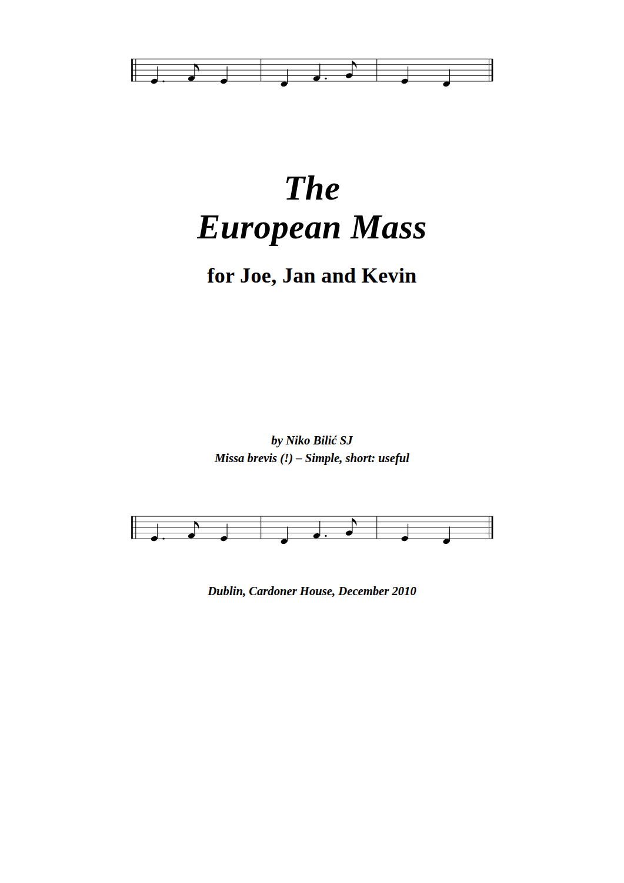The
European Mass
for Joe, Jan and Kevin
by Niko Bilić SJ
Missa brevis (!) – Simple, short: useful
Dublin, Cardoner House, December 2010